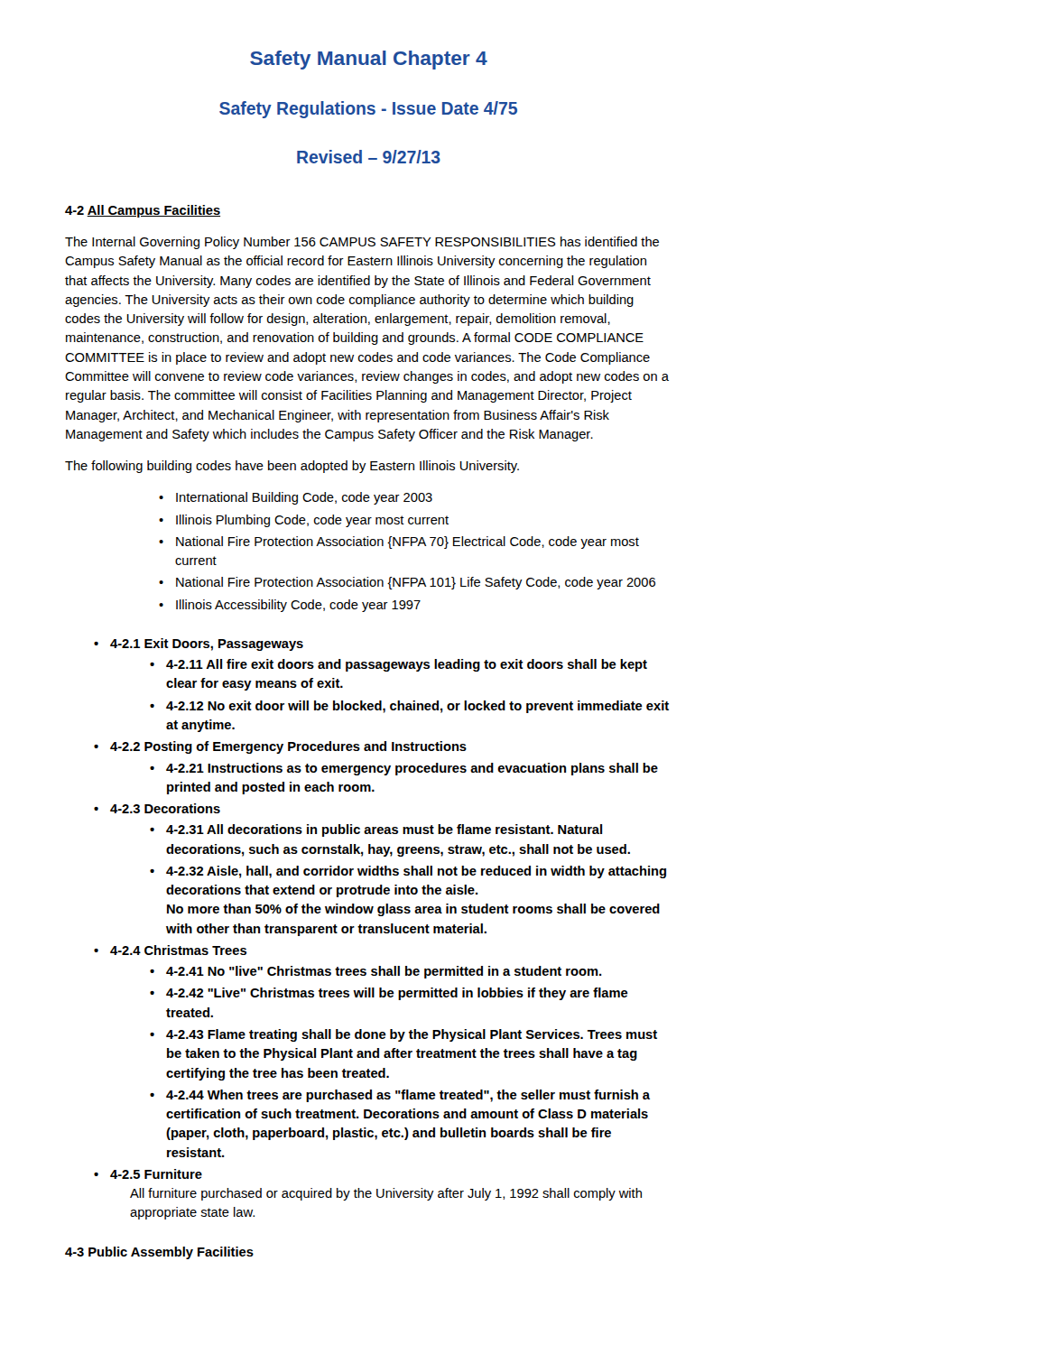Safety Manual Chapter 4
Safety Regulations - Issue Date 4/75
Revised – 9/27/13
4-2 All Campus Facilities
The Internal Governing Policy Number 156 CAMPUS SAFETY RESPONSIBILITIES has identified the Campus Safety Manual as the official record for Eastern Illinois University concerning the regulation that affects the University. Many codes are identified by the State of Illinois and Federal Government agencies. The University acts as their own code compliance authority to determine which building codes the University will follow for design, alteration, enlargement, repair, demolition removal, maintenance, construction, and renovation of building and grounds. A formal CODE COMPLIANCE COMMITTEE is in place to review and adopt new codes and code variances. The Code Compliance Committee will convene to review code variances, review changes in codes, and adopt new codes on a regular basis. The committee will consist of Facilities Planning and Management Director, Project Manager, Architect, and Mechanical Engineer, with representation from Business Affair's Risk Management and Safety which includes the Campus Safety Officer and the Risk Manager.
The following building codes have been adopted by Eastern Illinois University.
International Building Code, code year 2003
Illinois Plumbing Code, code year most current
National Fire Protection Association {NFPA 70} Electrical Code, code year most current
National Fire Protection Association {NFPA 101} Life Safety Code, code year 2006
Illinois Accessibility Code, code year 1997
4-2.1 Exit Doors, Passageways
4-2.11 All fire exit doors and passageways leading to exit doors shall be kept clear for easy means of exit.
4-2.12 No exit door will be blocked, chained, or locked to prevent immediate exit at anytime.
4-2.2 Posting of Emergency Procedures and Instructions
4-2.21 Instructions as to emergency procedures and evacuation plans shall be printed and posted in each room.
4-2.3 Decorations
4-2.31 All decorations in public areas must be flame resistant. Natural decorations, such as cornstalk, hay, greens, straw, etc., shall not be used.
4-2.32 Aisle, hall, and corridor widths shall not be reduced in width by attaching decorations that extend or protrude into the aisle.
No more than 50% of the window glass area in student rooms shall be covered with other than transparent or translucent material.
4-2.4 Christmas Trees
4-2.41 No "live" Christmas trees shall be permitted in a student room.
4-2.42 "Live" Christmas trees will be permitted in lobbies if they are flame treated.
4-2.43 Flame treating shall be done by the Physical Plant Services. Trees must be taken to the Physical Plant and after treatment the trees shall have a tag certifying the tree has been treated.
4-2.44 When trees are purchased as "flame treated", the seller must furnish a certification of such treatment. Decorations and amount of Class D materials (paper, cloth, paperboard, plastic, etc.) and bulletin boards shall be fire resistant.
4-2.5 Furniture
All furniture purchased or acquired by the University after July 1, 1992 shall comply with appropriate state law.
4-3 Public Assembly Facilities